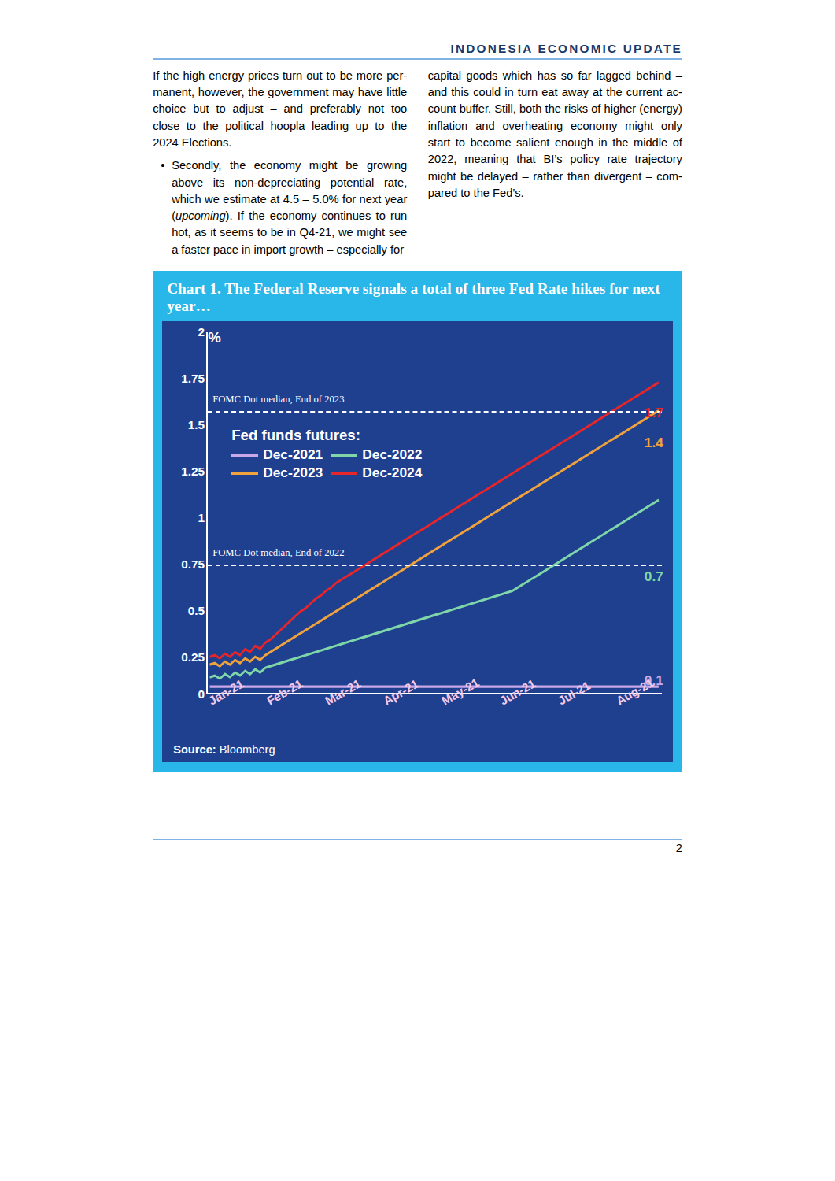INDONESIA ECONOMIC UPDATE
If the high energy prices turn out to be more permanent, however, the government may have little choice but to adjust – and preferably not too close to the political hoopla leading up to the 2024 Elections.
Secondly, the economy might be growing above its non-depreciating potential rate, which we estimate at 4.5 – 5.0% for next year (upcoming). If the economy continues to run hot, as it seems to be in Q4-21, we might see a faster pace in import growth – especially for
capital goods which has so far lagged behind – and this could in turn eat away at the current account buffer. Still, both the risks of higher (energy) inflation and overheating economy might only start to become salient enough in the middle of 2022, meaning that BI’s policy rate trajectory might be delayed – rather than divergent – compared to the Fed’s.
Chart 1. The Federal Reserve signals a total of three Fed Rate hikes for next year…
2 1.75 1.5 1.25 1 0.75 0.5 0.25 0
%
FOMC Dot median, End of 2023
FOMC Dot median, End of 2022
Fed funds futures:
| Dec-2021 | Dec-2022 |
| Dec-2023 | Dec-2024 |
1.7
1.4
0.7
0.1
Jan-21 Feb-21 Mar-21 Apr-21 May-21 Jun-21 Jul-21 Aug-21 Sep-21 Oct-21 Nov-21 Dec-21
Source: Bloomberg
2